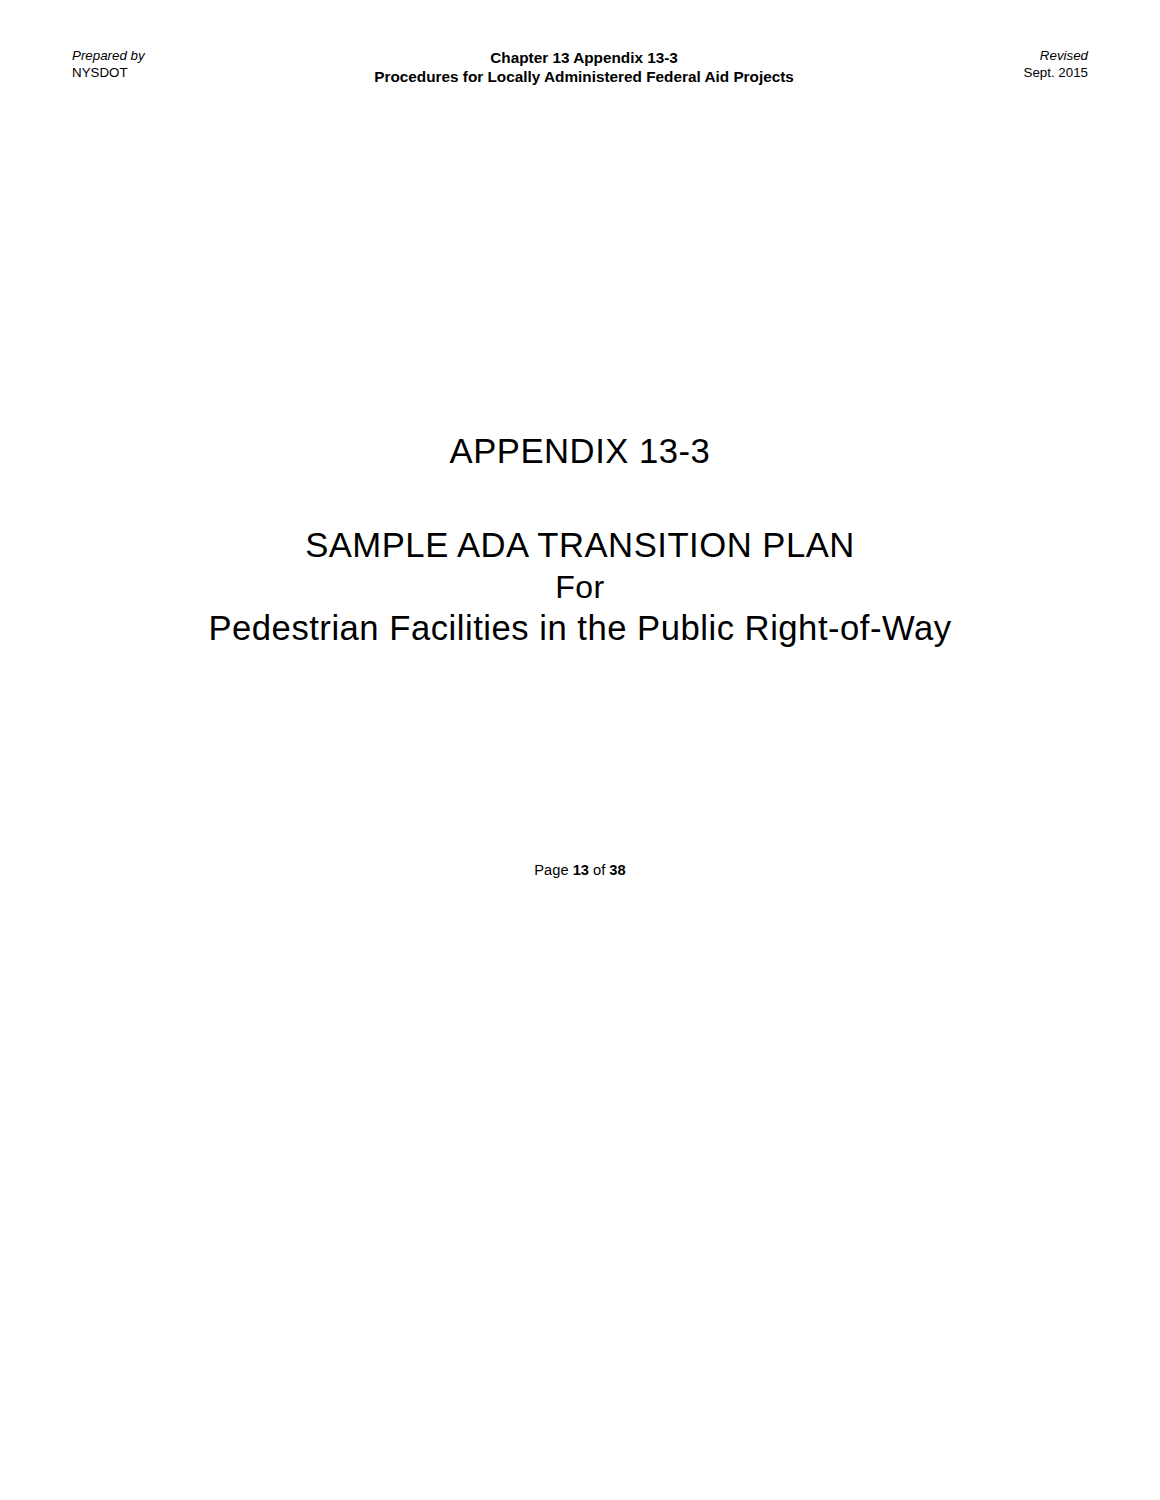Prepared by NYSDOT
Chapter 13 Appendix 13-3 Procedures for Locally Administered Federal Aid Projects
Revised Sept. 2015
APPENDIX 13-3
SAMPLE ADA TRANSITION PLAN For Pedestrian Facilities in the Public Right-of-Way
Page 13 of 38